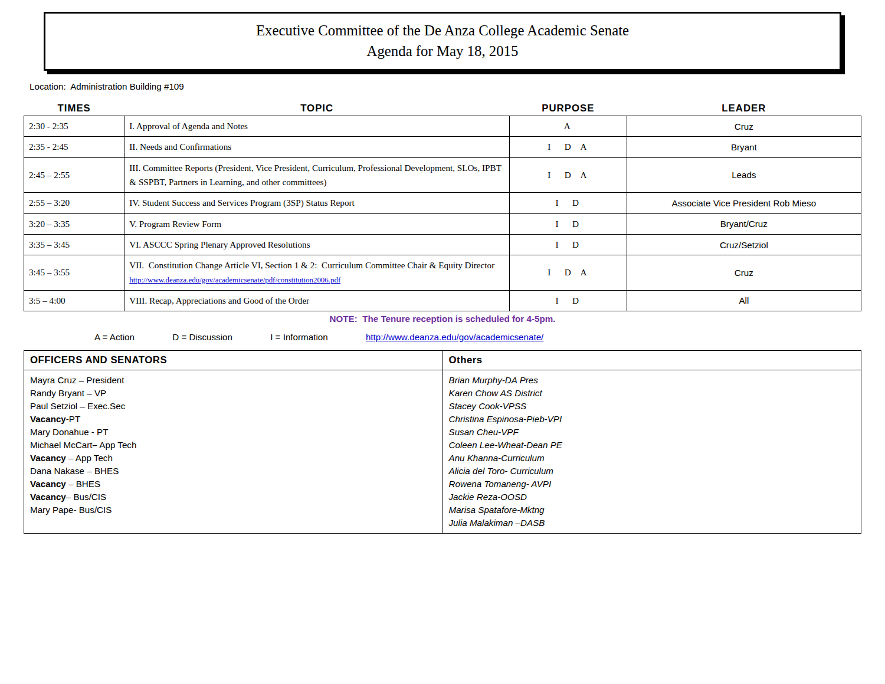Executive Committee of the De Anza College Academic Senate
Agenda for May 18, 2015
Location: Administration Building #109
| TIMES | TOPIC | PURPOSE | LEADER |
| --- | --- | --- | --- |
| 2:30 - 2:35 | I. Approval of Agenda and Notes | A | Cruz |
| 2:35 - 2:45 | II. Needs and Confirmations | I D A | Bryant |
| 2:45 – 2:55 | III. Committee Reports (President, Vice President, Curriculum, Professional Development, SLOs, IPBT & SSPBT, Partners in Learning, and other committees) | I D A | Leads |
| 2:55 – 3:20 | IV. Student Success and Services Program (3SP) Status Report | I D | Associate Vice President Rob Mieso |
| 3:20 – 3:35 | V. Program Review Form | I D | Bryant/Cruz |
| 3:35 – 3:45 | VI. ASCCC Spring Plenary Approved Resolutions | I D | Cruz/Setziol |
| 3:45 – 3:55 | VII. Constitution Change Article VI, Section 1 & 2: Curriculum Committee Chair & Equity Director http://www.deanza.edu/gov/academicsenate/pdf/constitution2006.pdf | I D A | Cruz |
| 3:5 – 4:00 | VIII. Recap, Appreciations and Good of the Order | I D | All |
NOTE: The Tenure reception is scheduled for 4-5pm.
A = Action D = Discussion I = Information http://www.deanza.edu/gov/academicsenate/
| OFFICERS AND SENATORS | Others |
| --- | --- |
| Mayra Cruz – President Randy Bryant – VP Paul Setziol – Exec.Sec Vacancy -PT Mary Donahue - PT Michael McCart – App Tech Vacancy – App Tech Dana Nakase – BHES Vacancy – BHES Vacancy – Bus/CIS Mary Pape- Bus/CIS | Brian Murphy-DA Pres Karen Chow AS District Stacey Cook-VPSS Christina Espinosa-Pieb-VPI Susan Cheu-VPF Coleen Lee-Wheat-Dean PE Anu Khanna-Curriculum Alicia del Toro- Curriculum Rowena Tomaneng- AVPI Jackie Reza-OOSD Marisa Spatafore-Mktng Julia Malakiman –DASB |